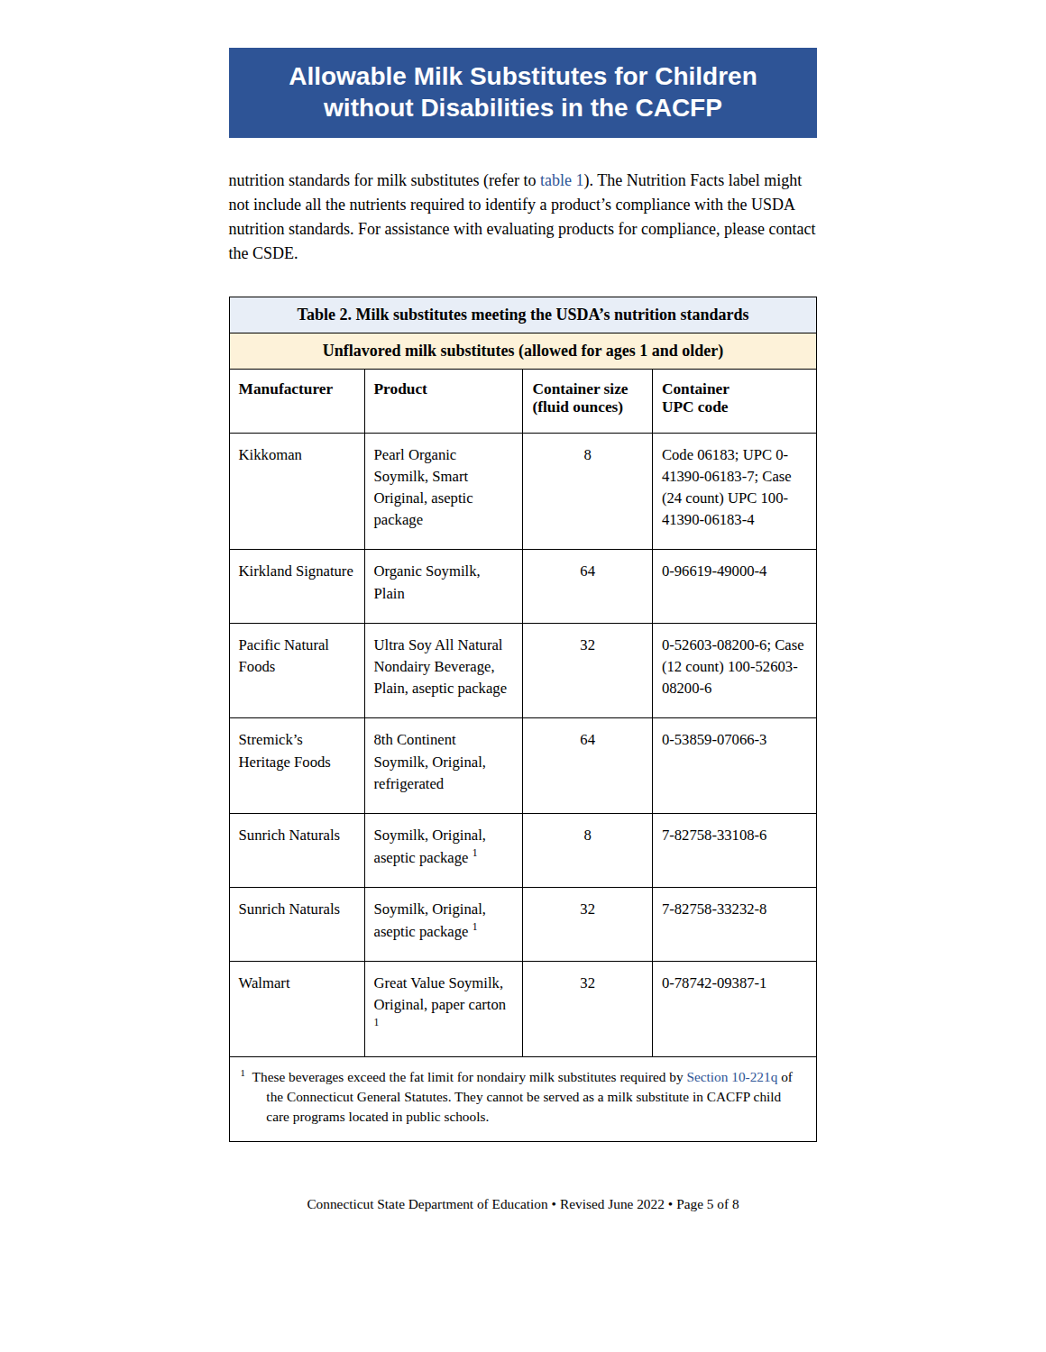Allowable Milk Substitutes for Children
without Disabilities in the CACFP
nutrition standards for milk substitutes (refer to table 1). The Nutrition Facts label might not include all the nutrients required to identify a product’s compliance with the USDA nutrition standards. For assistance with evaluating products for compliance, please contact the CSDE.
| Table 2. Milk substitutes meeting the USDA’s nutrition standards |
| --- |
| Unflavored milk substitutes (allowed for ages 1 and older) |
| Manufacturer | Product | Container size (fluid ounces) | Container UPC code |
| Kikkoman | Pearl Organic Soymilk, Smart Original, aseptic package | 8 | Code 06183; UPC 0-41390-06183-7; Case (24 count) UPC 100-41390-06183-4 |
| Kirkland Signature | Organic Soymilk, Plain | 64 | 0-96619-49000-4 |
| Pacific Natural Foods | Ultra Soy All Natural Nondairy Beverage, Plain, aseptic package | 32 | 0-52603-08200-6; Case (12 count) 100-52603-08200-6 |
| Stremick’s Heritage Foods | 8th Continent Soymilk, Original, refrigerated | 64 | 0-53859-07066-3 |
| Sunrich Naturals | Soymilk, Original, aseptic package 1 | 8 | 7-82758-33108-6 |
| Sunrich Naturals | Soymilk, Original, aseptic package 1 | 32 | 7-82758-33232-8 |
| Walmart | Great Value Soymilk, Original, paper carton 1 | 32 | 0-78742-09387-1 |
| 1 These beverages exceed the fat limit for nondairy milk substitutes required by Section 10-221q of the Connecticut General Statutes. They cannot be served as a milk substitute in CACFP child care programs located in public schools. |
Connecticut State Department of Education • Revised June 2022 • Page 5 of 8